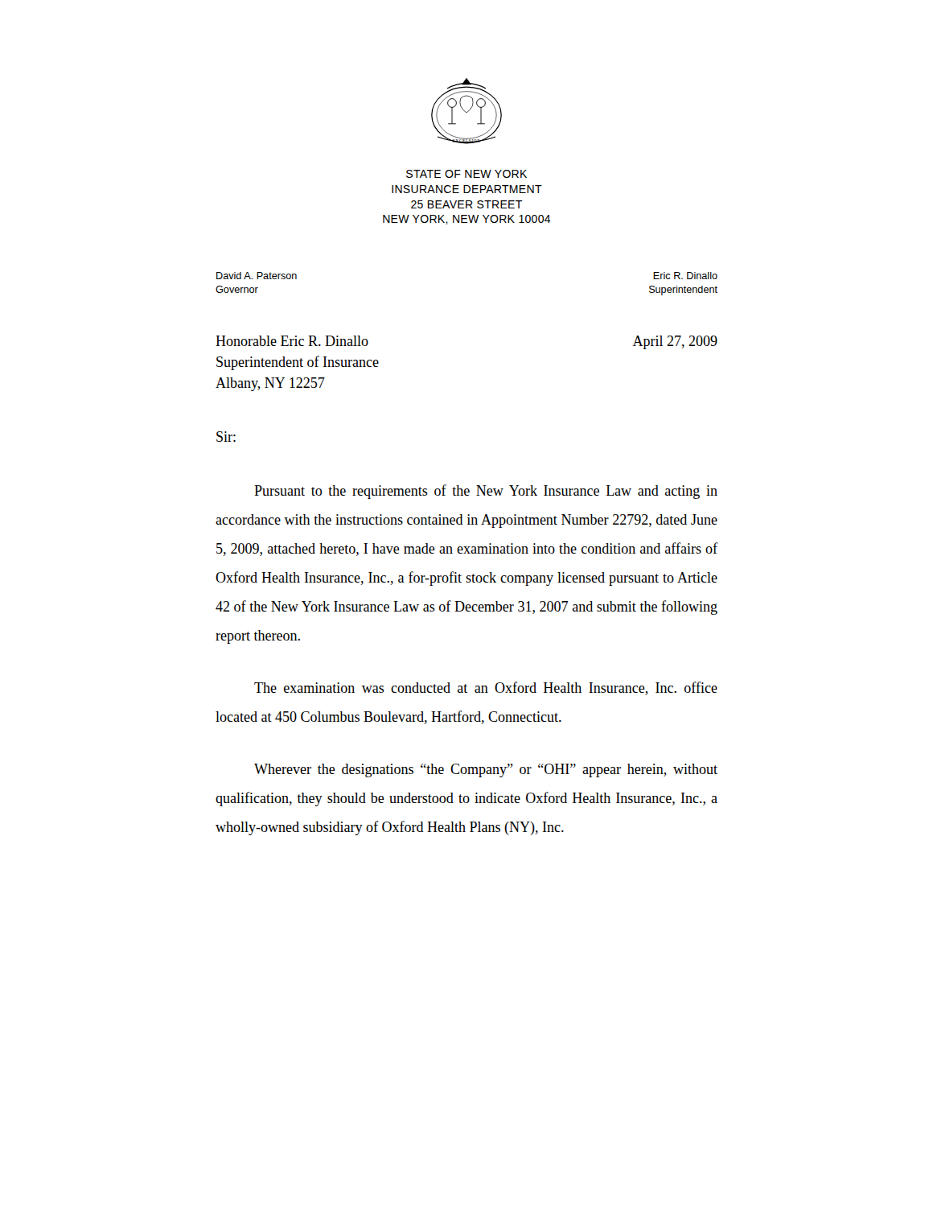STATE OF NEW YORK
INSURANCE DEPARTMENT
25 BEAVER STREET
NEW YORK, NEW YORK 10004
David A. Paterson
Governor
Eric R. Dinallo
Superintendent
Honorable Eric R. Dinallo
Superintendent of Insurance
Albany, NY 12257
April 27, 2009
Sir:
Pursuant to the requirements of the New York Insurance Law and acting in accordance with the instructions contained in Appointment Number 22792, dated June 5, 2009, attached hereto, I have made an examination into the condition and affairs of Oxford Health Insurance, Inc., a for-profit stock company licensed pursuant to Article 42 of the New York Insurance Law as of December 31, 2007 and submit the following report thereon.
The examination was conducted at an Oxford Health Insurance, Inc. office located at 450 Columbus Boulevard, Hartford, Connecticut.
Wherever the designations “the Company” or “OHI” appear herein, without qualification, they should be understood to indicate Oxford Health Insurance, Inc., a wholly-owned subsidiary of Oxford Health Plans (NY), Inc.